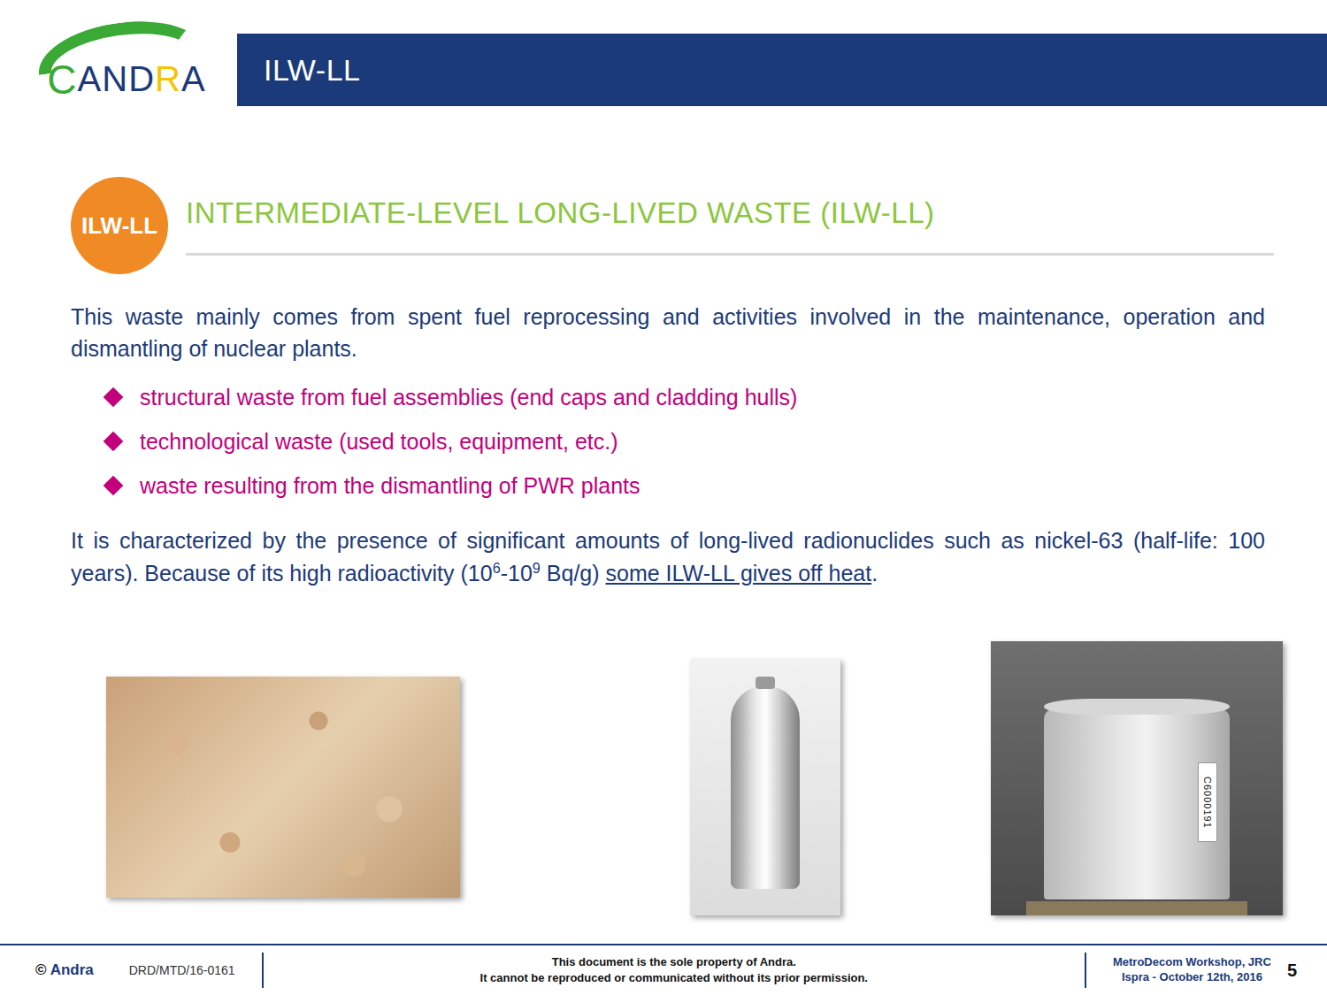ILW-LL
CANDRA
ILW-LL
INTERMEDIATE-LEVEL LONG-LIVED WASTE (ILW-LL)
This waste mainly comes from spent fuel reprocessing and activities involved in the maintenance, operation and dismantling of nuclear plants.
structural waste from fuel assemblies (end caps and cladding hulls)
technological waste (used tools, equipment, etc.)
waste resulting from the dismantling of PWR plants
It is characterized by the presence of significant amounts of long-lived radionuclides such as nickel-63 (half-life: 100 years). Because of its high radioactivity (106-109 Bq/g) some ILW-LL gives off heat.
C6000191
© Andra
DRD/MTD/16-0161
This document is the sole property of Andra.
It cannot be reproduced or communicated without its prior permission.
MetroDecom Workshop, JRC
Ispra - October 12th, 2016
5